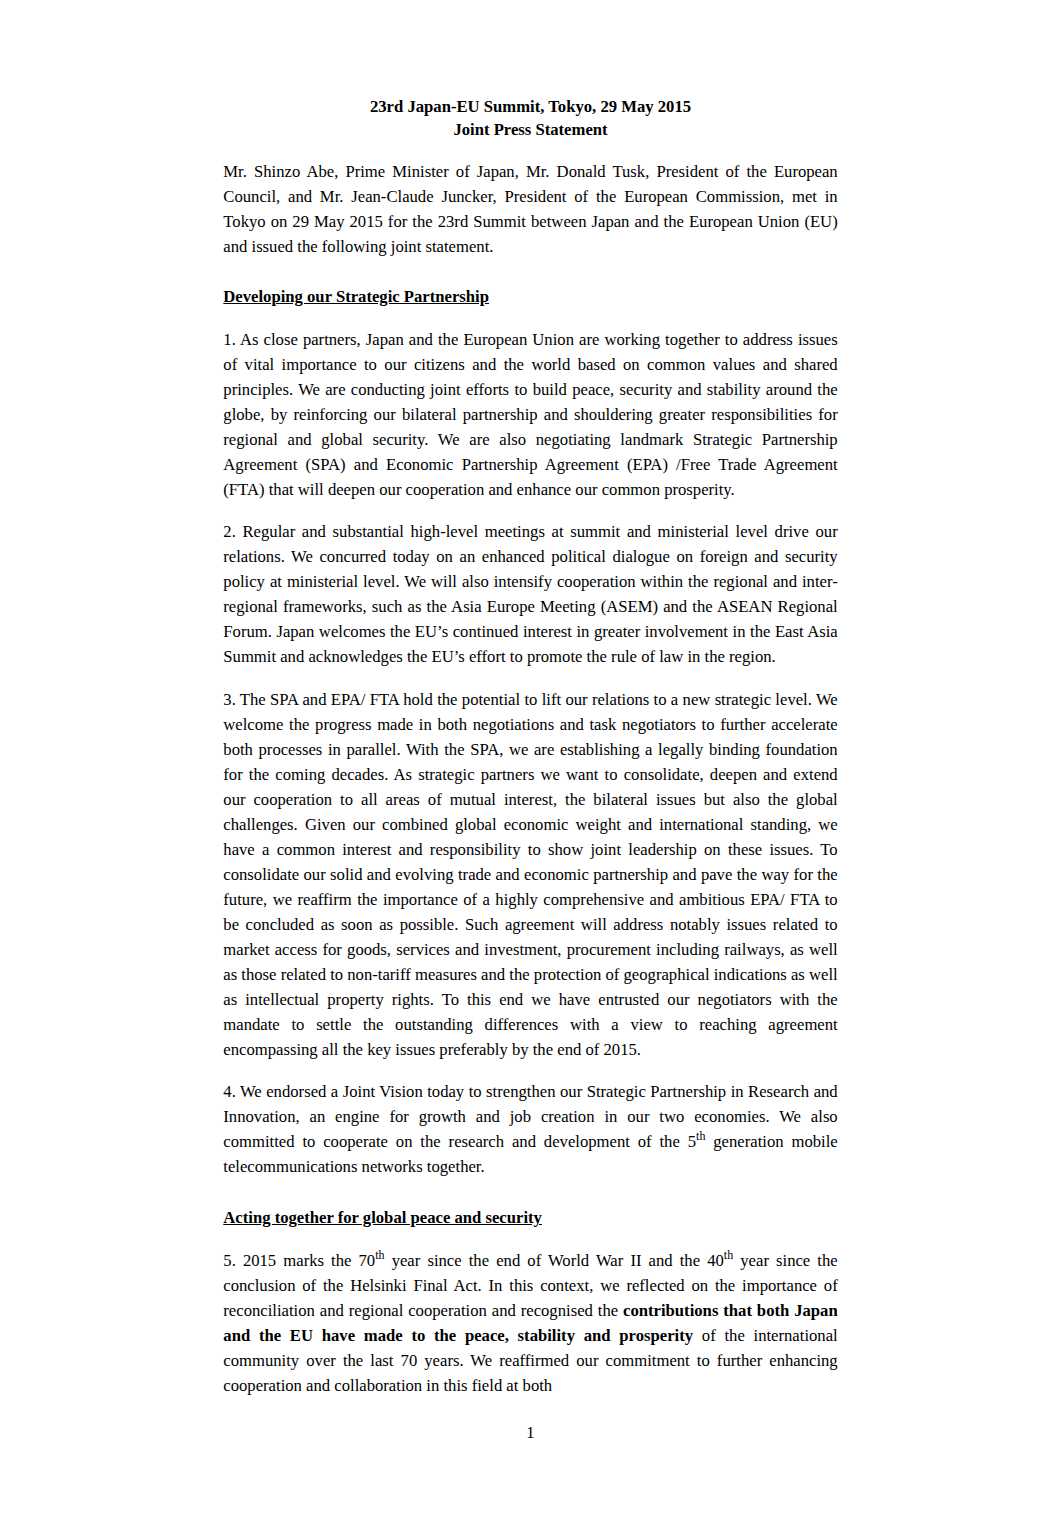23rd Japan-EU Summit, Tokyo, 29 May 2015 Joint Press Statement
Mr. Shinzo Abe, Prime Minister of Japan, Mr. Donald Tusk, President of the European Council, and Mr. Jean-Claude Juncker, President of the European Commission, met in Tokyo on 29 May 2015 for the 23rd Summit between Japan and the European Union (EU) and issued the following joint statement.
Developing our Strategic Partnership
1. As close partners, Japan and the European Union are working together to address issues of vital importance to our citizens and the world based on common values and shared principles. We are conducting joint efforts to build peace, security and stability around the globe, by reinforcing our bilateral partnership and shouldering greater responsibilities for regional and global security. We are also negotiating landmark Strategic Partnership Agreement (SPA) and Economic Partnership Agreement (EPA) /Free Trade Agreement (FTA) that will deepen our cooperation and enhance our common prosperity.
2. Regular and substantial high-level meetings at summit and ministerial level drive our relations. We concurred today on an enhanced political dialogue on foreign and security policy at ministerial level. We will also intensify cooperation within the regional and inter-regional frameworks, such as the Asia Europe Meeting (ASEM) and the ASEAN Regional Forum. Japan welcomes the EU’s continued interest in greater involvement in the East Asia Summit and acknowledges the EU’s effort to promote the rule of law in the region.
3. The SPA and EPA/ FTA hold the potential to lift our relations to a new strategic level. We welcome the progress made in both negotiations and task negotiators to further accelerate both processes in parallel. With the SPA, we are establishing a legally binding foundation for the coming decades. As strategic partners we want to consolidate, deepen and extend our cooperation to all areas of mutual interest, the bilateral issues but also the global challenges. Given our combined global economic weight and international standing, we have a common interest and responsibility to show joint leadership on these issues. To consolidate our solid and evolving trade and economic partnership and pave the way for the future, we reaffirm the importance of a highly comprehensive and ambitious EPA/ FTA to be concluded as soon as possible. Such agreement will address notably issues related to market access for goods, services and investment, procurement including railways, as well as those related to non-tariff measures and the protection of geographical indications as well as intellectual property rights. To this end we have entrusted our negotiators with the mandate to settle the outstanding differences with a view to reaching agreement encompassing all the key issues preferably by the end of 2015.
4. We endorsed a Joint Vision today to strengthen our Strategic Partnership in Research and Innovation, an engine for growth and job creation in our two economies. We also committed to cooperate on the research and development of the 5th generation mobile telecommunications networks together.
Acting together for global peace and security
5. 2015 marks the 70th year since the end of World War II and the 40th year since the conclusion of the Helsinki Final Act. In this context, we reflected on the importance of reconciliation and regional cooperation and recognised the contributions that both Japan and the EU have made to the peace, stability and prosperity of the international community over the last 70 years. We reaffirmed our commitment to further enhancing cooperation and collaboration in this field at both
1